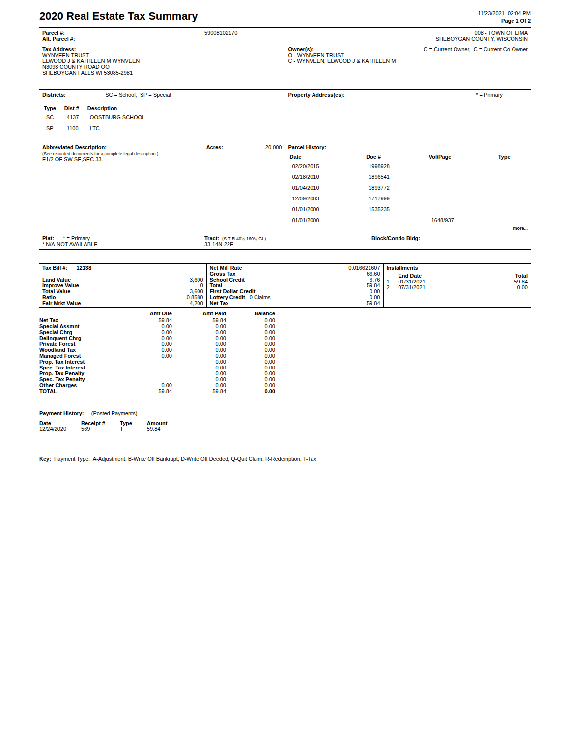2020 Real Estate Tax Summary
11/23/2021 02:04 PM
Page 1 Of 2
| Parcel #: Alt. Parcel #: | 59008102170 | 008 - TOWN OF LIMA SHEBOYGAN COUNTY, WISCONSIN |
| Tax Address: WYNVEEN TRUST ELWOOD J & KATHLEEN M WYNVEEN N3098 COUNTY ROAD OO SHEBOYGAN FALLS WI 53085-2981 | / Owner(s): / O = Current Owner, C = Current Co-Owner / O - WYNVEEN TRUST C - WYNVEEN, ELWOOD J & KATHLEEN M |
| / Districts: / SC = School, SP = Special / / Type / Dist # / Description / / --- / --- / --- / / SC / 4137 / OOSTBURG SCHOOL / / SP / 1100 / LTC / | / Property Address(es): / * = Primary / |
| / Abbreviated Description: / Acres: / 20.000 / (See recorded documents for a complete legal description.) E1/2 OF SW SE,SEC 33. | Parcel History: / Date / Doc # / Vol/Page / Type / / --- / --- / --- / --- / / 02/20/2015 / 1998928 / / / / 02/18/2010 / 1896541 / / / / 01/04/2010 / 1893772 / / / / 12/09/2003 / 1717999 / / / / 01/01/2000 / 1535235 / / / / 01/01/2000 / / 1648/937 / / more... |
| Plat: * = Primary * N/A-NOT AVAILABLE | Tract: (S-T-R 40¼ 160¼ GL) 33-14N-22E | Block/Condo Bldg: |
| Tax Bill #: 12138 / Land Value / 3,600 / / Improve Value / 0 / / Total Value / 3,600 / / Ratio / 0.8580 / / Fair Mrkt Value / 4,200 / | / Net Mill Rate / 0.016621607 / / Gross Tax / 66.60 / / School Credit / 6.76 / / Total / 59.84 / / First Dollar Credit / 0.00 / / Lottery Credit 0 Claims / 0.00 / / Net Tax / 59.84 / | Installments / / End Date / Total / / 1 / 01/31/2021 / 59.84 / / 2 / 07/31/2021 / 0.00 / |
| | Amt Due | Amt Paid | Balance |
| --- | --- | --- | --- |
| Net Tax | 59.84 | 59.84 | 0.00 |
| Special Assmnt | 0.00 | 0.00 | 0.00 |
| Special Chrg | 0.00 | 0.00 | 0.00 |
| Delinquent Chrg | 0.00 | 0.00 | 0.00 |
| Private Forest | 0.00 | 0.00 | 0.00 |
| Woodland Tax | 0.00 | 0.00 | 0.00 |
| Managed Forest | 0.00 | 0.00 | 0.00 |
| Prop. Tax Interest | | 0.00 | 0.00 |
| Spec. Tax Interest | | 0.00 | 0.00 |
| Prop. Tax Penalty | | 0.00 | 0.00 |
| Spec. Tax Penalty | | 0.00 | 0.00 |
| Other Charges | 0.00 | 0.00 | 0.00 |
| TOTAL | 59.84 | 59.84 | 0.00 |
| Payment History: (Posted Payments) |
| Date | Receipt # | Type | Amount |
| --- | --- | --- | --- |
| 12/24/2020 | 569 | T | 59.84 |
Key: Payment Type: A-Adjustment, B-Write Off Bankrupt, D-Write Off Deeded, Q-Quit Claim, R-Redemption, T-Tax